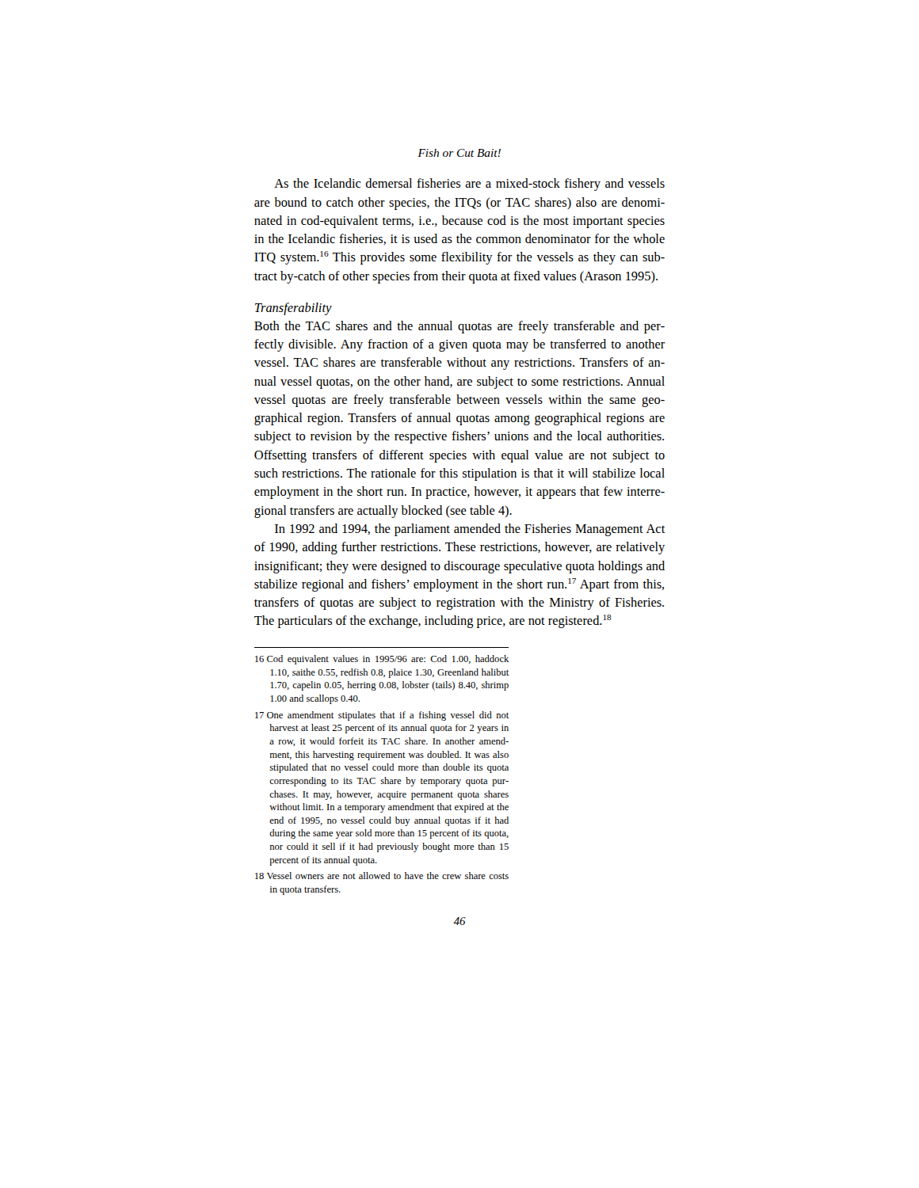Fish or Cut Bait!
As the Icelandic demersal fisheries are a mixed-stock fishery and vessels are bound to catch other species, the ITQs (or TAC shares) also are denominated in cod-equivalent terms, i.e., because cod is the most important species in the Icelandic fisheries, it is used as the common denominator for the whole ITQ system.16 This provides some flexibility for the vessels as they can subtract by-catch of other species from their quota at fixed values (Arason 1995).
Transferability
Both the TAC shares and the annual quotas are freely transferable and perfectly divisible. Any fraction of a given quota may be transferred to another vessel. TAC shares are transferable without any restrictions. Transfers of annual vessel quotas, on the other hand, are subject to some restrictions. Annual vessel quotas are freely transferable between vessels within the same geographical region. Transfers of annual quotas among geographical regions are subject to revision by the respective fishers’ unions and the local authorities. Offsetting transfers of different species with equal value are not subject to such restrictions. The rationale for this stipulation is that it will stabilize local employment in the short run. In practice, however, it appears that few interregional transfers are actually blocked (see table 4).
In 1992 and 1994, the parliament amended the Fisheries Management Act of 1990, adding further restrictions. These restrictions, however, are relatively insignificant; they were designed to discourage speculative quota holdings and stabilize regional and fishers’ employment in the short run.17 Apart from this, transfers of quotas are subject to registration with the Ministry of Fisheries. The particulars of the exchange, including price, are not registered.18
16 Cod equivalent values in 1995/96 are: Cod 1.00, haddock 1.10, saithe 0.55, redfish 0.8, plaice 1.30, Greenland halibut 1.70, capelin 0.05, herring 0.08, lobster (tails) 8.40, shrimp 1.00 and scallops 0.40.
17 One amendment stipulates that if a fishing vessel did not harvest at least 25 percent of its annual quota for 2 years in a row, it would forfeit its TAC share. In another amendment, this harvesting requirement was doubled. It was also stipulated that no vessel could more than double its quota corresponding to its TAC share by temporary quota purchases. It may, however, acquire permanent quota shares without limit. In a temporary amendment that expired at the end of 1995, no vessel could buy annual quotas if it had during the same year sold more than 15 percent of its quota, nor could it sell if it had previously bought more than 15 percent of its annual quota.
18 Vessel owners are not allowed to have the crew share costs in quota transfers.
46